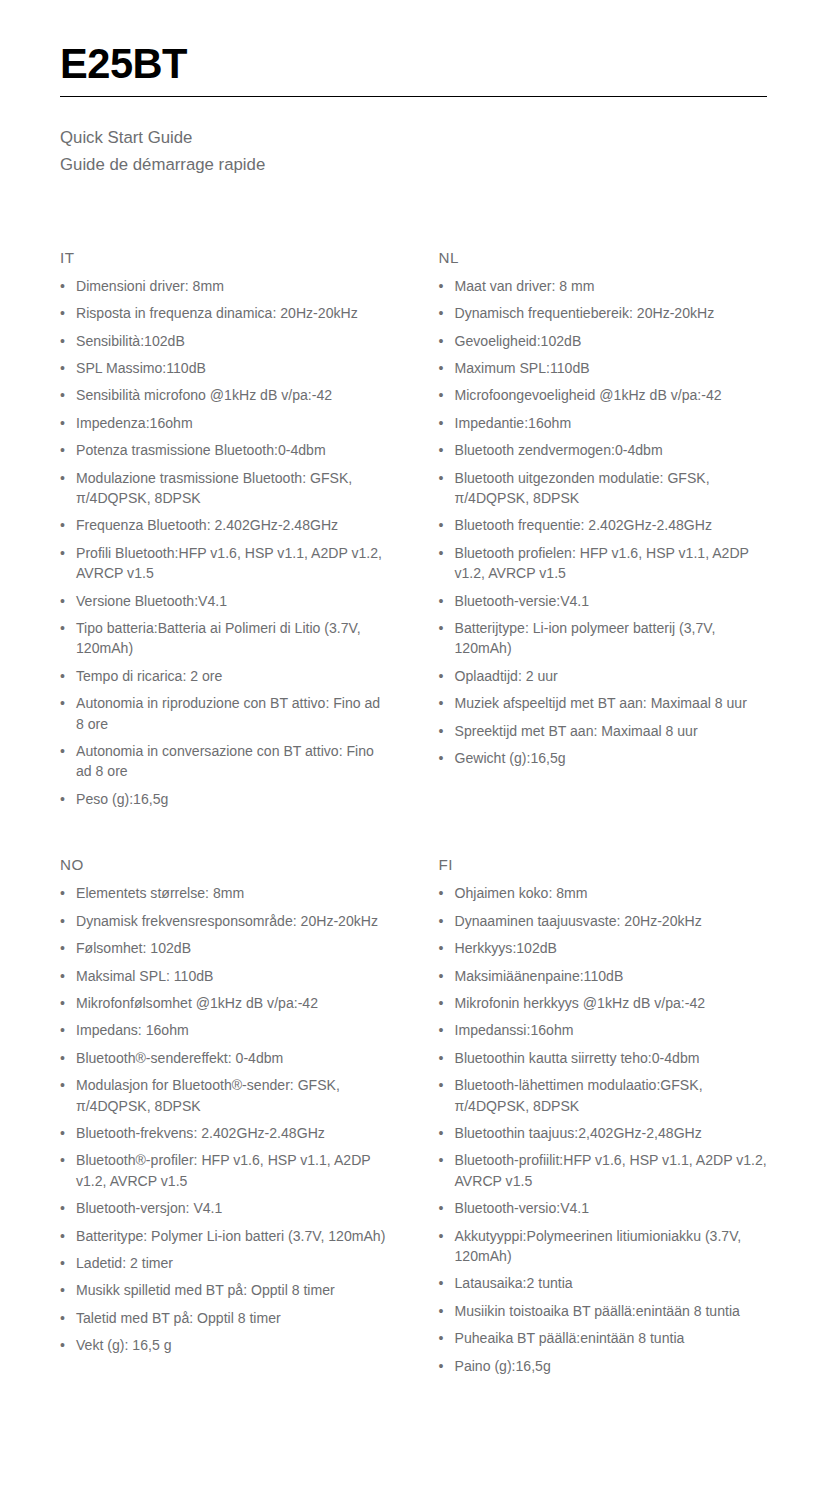E25BT
Quick Start Guide Guide de démarrage rapide
IT
Dimensioni driver: 8mm
Risposta in frequenza dinamica: 20Hz-20kHz
Sensibilità:102dB
SPL Massimo:110dB
Sensibilità microfono @1kHz dB v/pa:-42
Impedenza:16ohm
Potenza trasmissione Bluetooth:0-4dbm
Modulazione trasmissione Bluetooth: GFSK, π/4DQPSK, 8DPSK
Frequenza Bluetooth: 2.402GHz-2.48GHz
Profili Bluetooth:HFP v1.6, HSP v1.1, A2DP v1.2, AVRCP v1.5
Versione Bluetooth:V4.1
Tipo batteria:Batteria ai Polimeri di Litio (3.7V, 120mAh)
Tempo di ricarica: 2 ore
Autonomia in riproduzione con BT attivo: Fino ad 8 ore
Autonomia in conversazione con BT attivo: Fino ad 8 ore
Peso (g):16,5g
NL
Maat van driver: 8 mm
Dynamisch frequentiebereik: 20Hz-20kHz
Gevoeligheid:102dB
Maximum SPL:110dB
Microfoongevoeligheid @1kHz dB v/pa:-42
Impedantie:16ohm
Bluetooth zendvermogen:0-4dbm
Bluetooth uitgezonden modulatie: GFSK, π/4DQPSK, 8DPSK
Bluetooth frequentie: 2.402GHz-2.48GHz
Bluetooth profielen: HFP v1.6, HSP v1.1, A2DP v1.2, AVRCP v1.5
Bluetooth-versie:V4.1
Batterijtype: Li-ion polymeer batterij (3,7V, 120mAh)
Oplaadtijd: 2 uur
Muziek afspeeltijd met BT aan: Maximaal 8 uur
Spreektijd met BT aan: Maximaal 8 uur
Gewicht (g):16,5g
NO
Elementets størrelse: 8mm
Dynamisk frekvensresponsområde: 20Hz-20kHz
Følsomhet: 102dB
Maksimal SPL: 110dB
Mikrofonfølsomhet @1kHz dB v/pa:-42
Impedans: 16ohm
Bluetooth®-sendereffekt: 0-4dbm
Modulasjon for Bluetooth®-sender: GFSK, π/4DQPSK, 8DPSK
Bluetooth-frekvens: 2.402GHz-2.48GHz
Bluetooth®-profiler: HFP v1.6, HSP v1.1, A2DP v1.2, AVRCP v1.5
Bluetooth-versjon: V4.1
Batteritype: Polymer Li-ion batteri (3.7V, 120mAh)
Ladetid: 2 timer
Musikk spilletid med BT på: Opptil 8 timer
Taletid med BT på: Opptil 8 timer
Vekt (g): 16,5 g
FI
Ohjaimen koko: 8mm
Dynaaminen taajuusvaste: 20Hz-20kHz
Herkkyys:102dB
Maksimiäänenpaine:110dB
Mikrofonin herkkyys @1kHz dB v/pa:-42
Impedanssi:16ohm
Bluetoothin kautta siirretty teho:0-4dbm
Bluetooth-lähettimen modulaatio:GFSK, π/4DQPSK, 8DPSK
Bluetoothin taajuus:2,402GHz-2,48GHz
Bluetooth-profiilit:HFP v1.6, HSP v1.1, A2DP v1.2, AVRCP v1.5
Bluetooth-versio:V4.1
Akkutyyppi:Polymeerinen litiumioniakku (3.7V, 120mAh)
Latausaika:2 tuntia
Musiikin toistoaika BT päällä:enintään 8 tuntia
Puheaika BT päällä:enintään 8 tuntia
Paino (g):16,5g